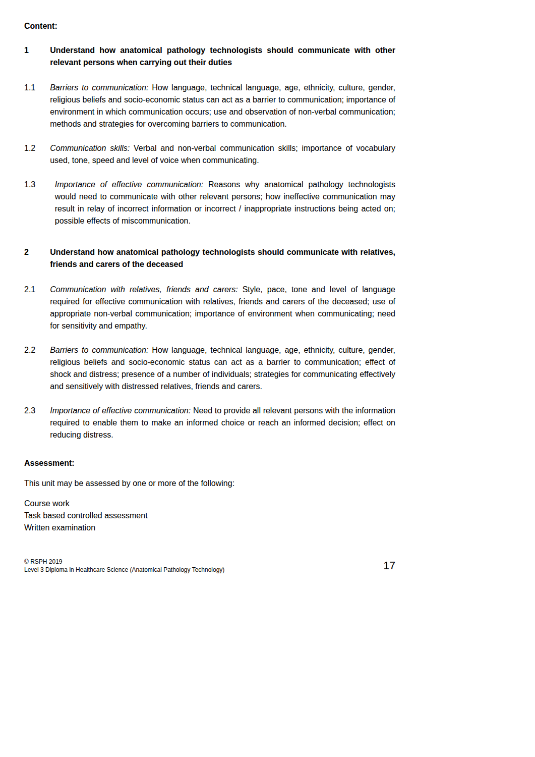Content:
1
Understand how anatomical pathology technologists should communicate with other relevant persons when carrying out their duties
1.1
Barriers to communication: How language, technical language, age, ethnicity, culture, gender, religious beliefs and socio-economic status can act as a barrier to communication; importance of environment in which communication occurs; use and observation of non-verbal communication; methods and strategies for overcoming barriers to communication.
1.2
Communication skills: Verbal and non-verbal communication skills; importance of vocabulary used, tone, speed and level of voice when communicating.
1.3
Importance of effective communication: Reasons why anatomical pathology technologists would need to communicate with other relevant persons; how ineffective communication may result in relay of incorrect information or incorrect / inappropriate instructions being acted on; possible effects of miscommunication.
2
Understand how anatomical pathology technologists should communicate with relatives, friends and carers of the deceased
2.1
Communication with relatives, friends and carers: Style, pace, tone and level of language required for effective communication with relatives, friends and carers of the deceased; use of appropriate non-verbal communication; importance of environment when communicating; need for sensitivity and empathy.
2.2
Barriers to communication: How language, technical language, age, ethnicity, culture, gender, religious beliefs and socio-economic status can act as a barrier to communication; effect of shock and distress; presence of a number of individuals; strategies for communicating effectively and sensitively with distressed relatives, friends and carers.
2.3
Importance of effective communication: Need to provide all relevant persons with the information required to enable them to make an informed choice or reach an informed decision; effect on reducing distress.
Assessment:
This unit may be assessed by one or more of the following:
Course work
Task based controlled assessment
Written examination
© RSPH 2019
Level 3 Diploma in Healthcare Science (Anatomical Pathology Technology)
17